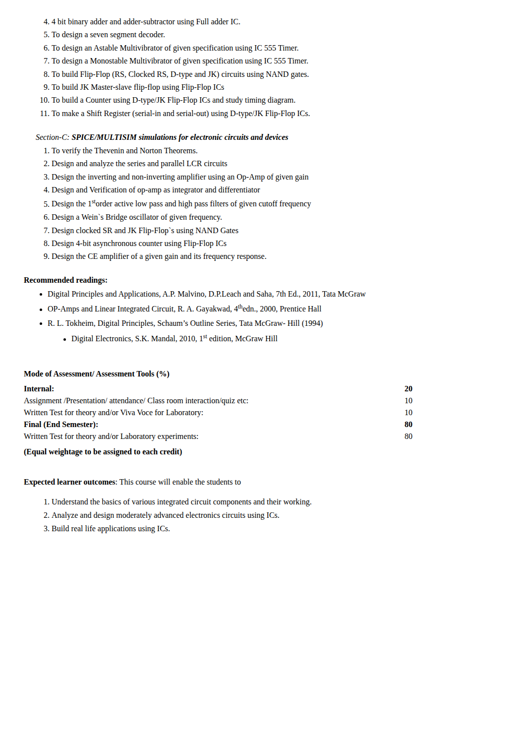4 bit binary adder and adder-subtractor using Full adder IC.
To design a seven segment decoder.
To design an Astable Multivibrator of given specification using IC 555 Timer.
To design a Monostable Multivibrator of given specification using IC 555 Timer.
To build Flip-Flop (RS, Clocked RS, D-type and JK) circuits using NAND gates.
To build JK Master-slave flip-flop using Flip-Flop ICs
To build a Counter using D-type/JK Flip-Flop ICs and study timing diagram.
To make a Shift Register (serial-in and serial-out) using D-type/JK Flip-Flop ICs.
Section-C: SPICE/MULTISIM simulations for electronic circuits and devices
To verify the Thevenin and Norton Theorems.
Design and analyze the series and parallel LCR circuits
Design the inverting and non-inverting amplifier using an Op-Amp of given gain
Design and Verification of op-amp as integrator and differentiator
Design the 1storder active low pass and high pass filters of given cutoff frequency
Design a Wein`s Bridge oscillator of given frequency.
Design clocked SR and JK Flip-Flop`s using NAND Gates
Design 4-bit asynchronous counter using Flip-Flop ICs
Design the CE amplifier of a given gain and its frequency response.
Recommended readings:
Digital Principles and Applications, A.P. Malvino, D.P.Leach and Saha, 7th Ed., 2011, Tata McGraw
OP-Amps and Linear Integrated Circuit, R. A. Gayakwad, 4thedn., 2000, Prentice Hall
R. L. Tokheim, Digital Principles, Schaum’s Outline Series, Tata McGraw- Hill (1994)
Digital Electronics, S.K. Mandal, 2010, 1st edition, McGraw Hill
Mode of Assessment/ Assessment Tools (%)
| Internal: | 20 | |
| Assignment /Presentation/ attendance/ Class room interaction/quiz etc: | 10 |
| Written Test for theory and/or Viva Voce for Laboratory: | 10 |
| Final (End Semester): | 80 | |
| Written Test for theory and/or Laboratory experiments: | 80 |
(Equal weightage to be assigned to each credit)
Expected learner outcomes: This course will enable the students to
Understand the basics of various integrated circuit components and their working.
Analyze and design moderately advanced electronics circuits using ICs.
Build real life applications using ICs.